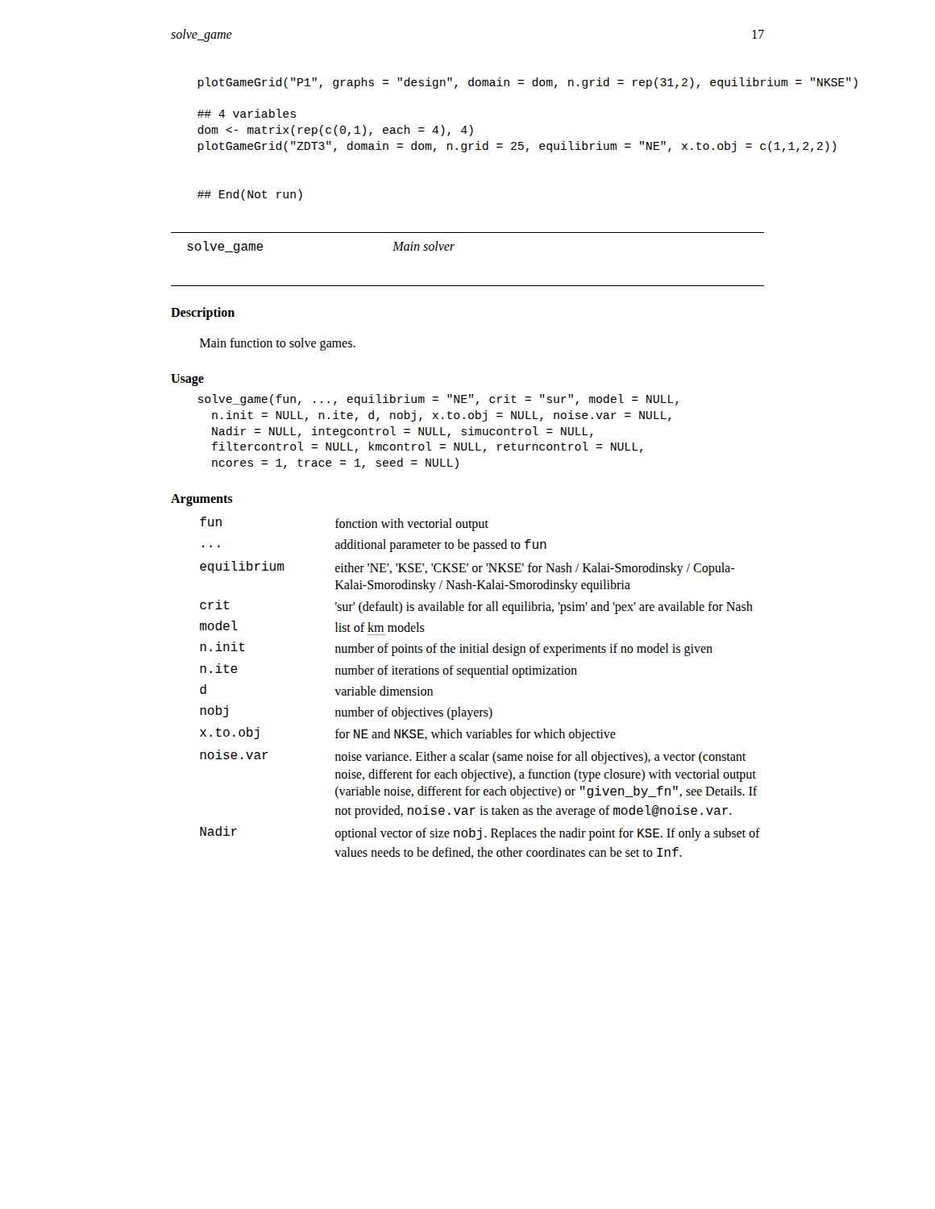solve_game 17
plotGameGrid("P1", graphs = "design", domain = dom, n.grid = rep(31,2), equilibrium = "NKSE")

## 4 variables
dom <- matrix(rep(c(0,1), each = 4), 4)
plotGameGrid("ZDT3", domain = dom, n.grid = 25, equilibrium = "NE", x.to.obj = c(1,1,2,2))


## End(Not run)
solve_game Main solver
Description
Main function to solve games.
Usage
solve_game(fun, ..., equilibrium = "NE", crit = "sur", model = NULL,
  n.init = NULL, n.ite, d, nobj, x.to.obj = NULL, noise.var = NULL,
  Nadir = NULL, integcontrol = NULL, simucontrol = NULL,
  filtercontrol = NULL, kmcontrol = NULL, returncontrol = NULL,
  ncores = 1, trace = 1, seed = NULL)
Arguments
fun
fonction with vectorial output
...
additional parameter to be passed to fun
equilibrium
either 'NE', 'KSE', 'CKSE' or 'NKSE' for Nash / Kalai-Smorodinsky / Copula-Kalai-Smorodinsky / Nash-Kalai-Smorodinsky equilibria
crit
'sur' (default) is available for all equilibria, 'psim' and 'pex' are available for Nash
model
list of km models
n.init
number of points of the initial design of experiments if no model is given
n.ite
number of iterations of sequential optimization
d
variable dimension
nobj
number of objectives (players)
x.to.obj
for NE and NKSE, which variables for which objective
noise.var
noise variance. Either a scalar (same noise for all objectives), a vector (constant noise, different for each objective), a function (type closure) with vectorial output (variable noise, different for each objective) or "given_by_fn", see Details. If not provided, noise.var is taken as the average of model@noise.var.
Nadir
optional vector of size nobj. Replaces the nadir point for KSE. If only a subset of values needs to be defined, the other coordinates can be set to Inf.